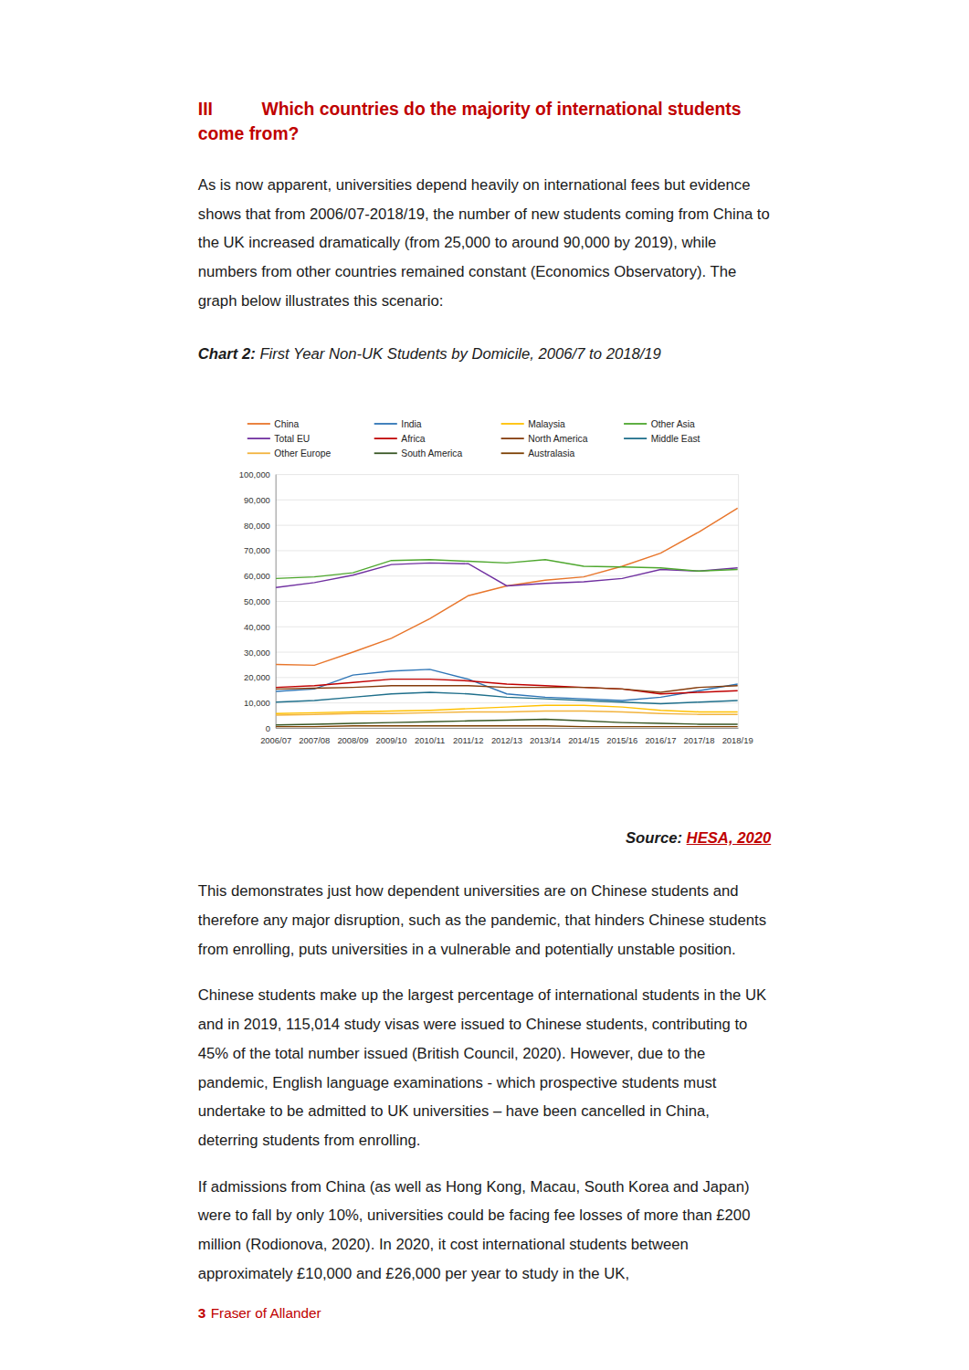IIIWhich countries do the majority of international students come from?
As is now apparent, universities depend heavily on international fees but evidence shows that from 2006/07-2018/19, the number of new students coming from China to the UK increased dramatically (from 25,000 to around 90,000 by 2019), while numbers from other countries remained constant (Economics Observatory). The graph below illustrates this scenario:
Chart 2: First Year Non-UK Students by Domicile, 2006/7 to 2018/19
China India Malaysia Other Asia Total EU Africa North America Middle East Other Europe South America Australasia 100,000 90,000 80,000 70,000 60,000 50,000 40,000 30,000 20,000 10,000 0 2006/07 2007/08 2008/09 2009/10 2010/11 2011/12 2012/13 2013/14 2014/15 2015/16 2016/17 2017/18 2018/19
Source: HESA, 2020
This demonstrates just how dependent universities are on Chinese students and therefore any major disruption, such as the pandemic, that hinders Chinese students from enrolling, puts universities in a vulnerable and potentially unstable position.
Chinese students make up the largest percentage of international students in the UK and in 2019, 115,014 study visas were issued to Chinese students, contributing to 45% of the total number issued (British Council, 2020). However, due to the pandemic, English language examinations - which prospective students must undertake to be admitted to UK universities – have been cancelled in China, deterring students from enrolling.
If admissions from China (as well as Hong Kong, Macau, South Korea and Japan) were to fall by only 10%, universities could be facing fee losses of more than £200 million (Rodionova, 2020). In 2020, it cost international students between approximately £10,000 and £26,000 per year to study in the UK,
3 Fraser of Allander